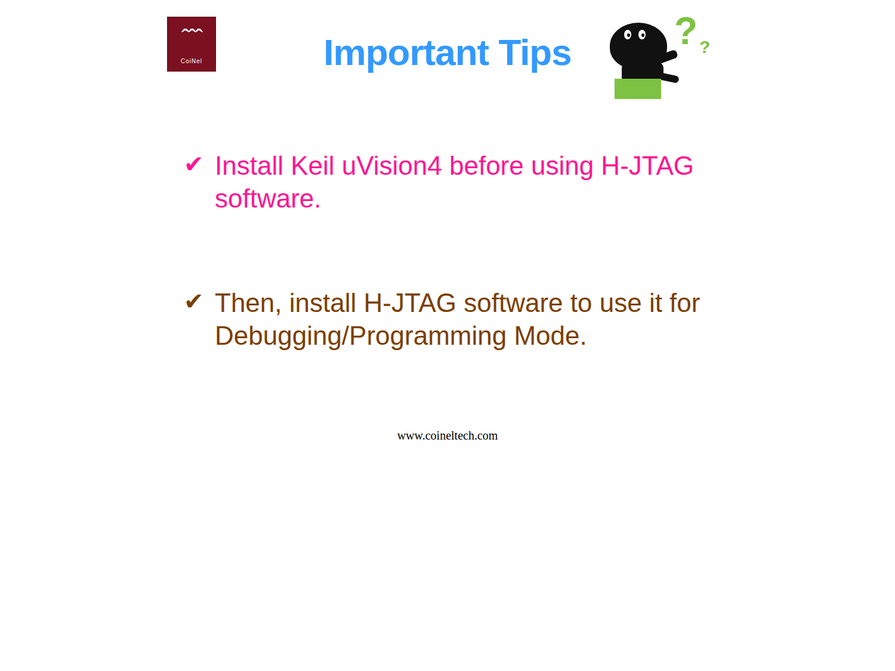ˆˆˆ
CoiNel
Important Tips
?
?
Install Keil uVision4 before using H-JTAG software.
Then, install H-JTAG software to use it for Debugging/Programming Mode.
www.coineltech.com